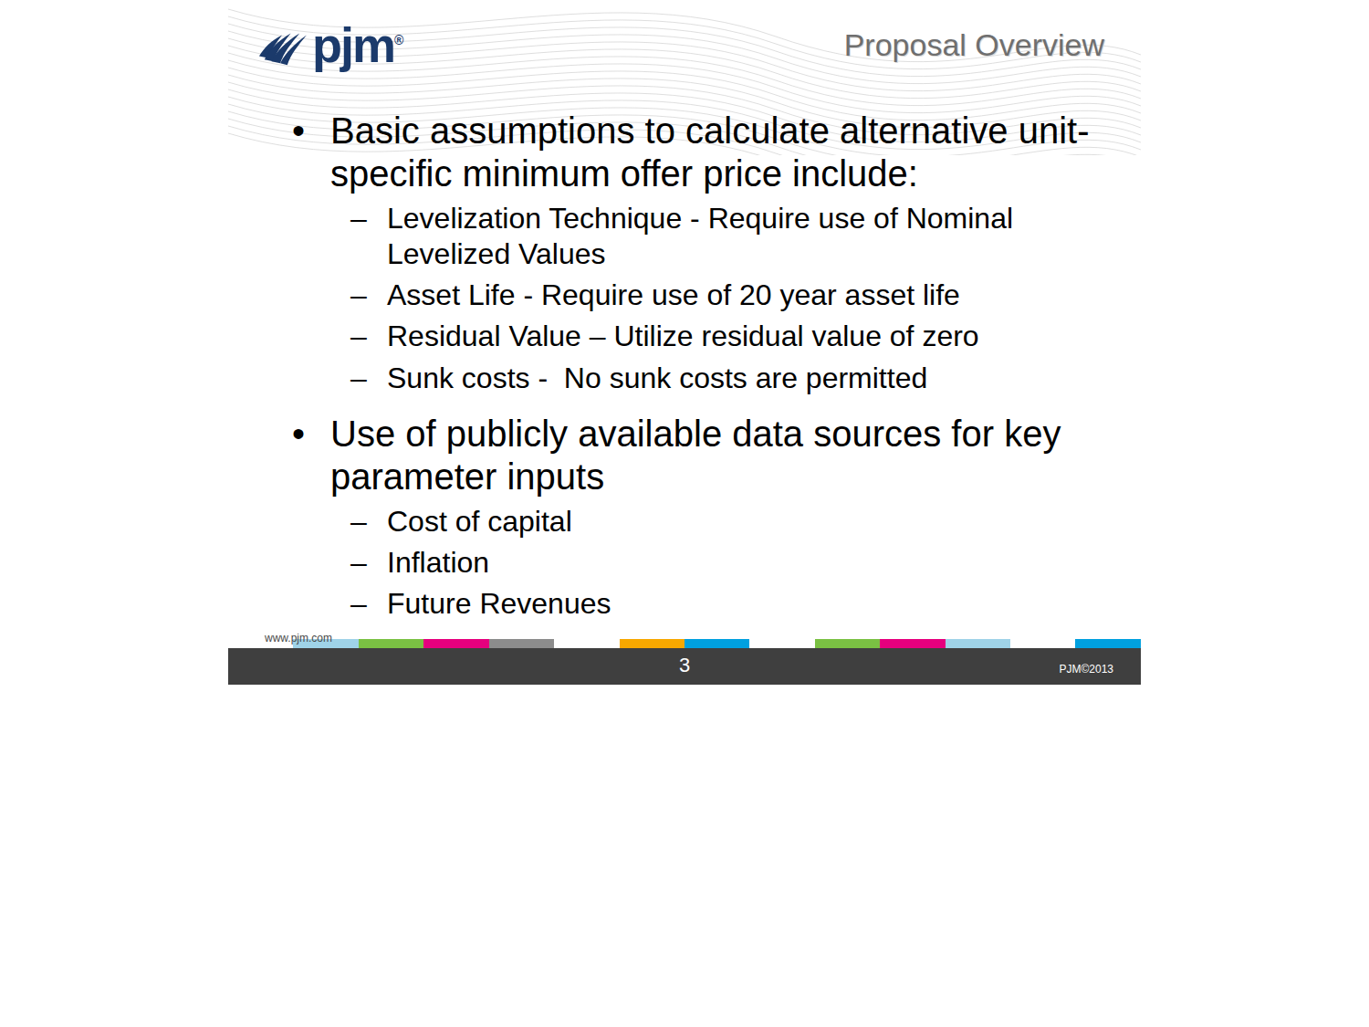pjm®
Proposal Overview
Basic assumptions to calculate alternative unit-specific minimum offer price include:
Levelization Technique - Require use of Nominal Levelized Values
Asset Life - Require use of 20 year asset life
Residual Value – Utilize residual value of zero
Sunk costs - No sunk costs are permitted
Use of publicly available data sources for key parameter inputs
Cost of capital
Inflation
Future Revenues
www.pjm.com
3
PJM©2013